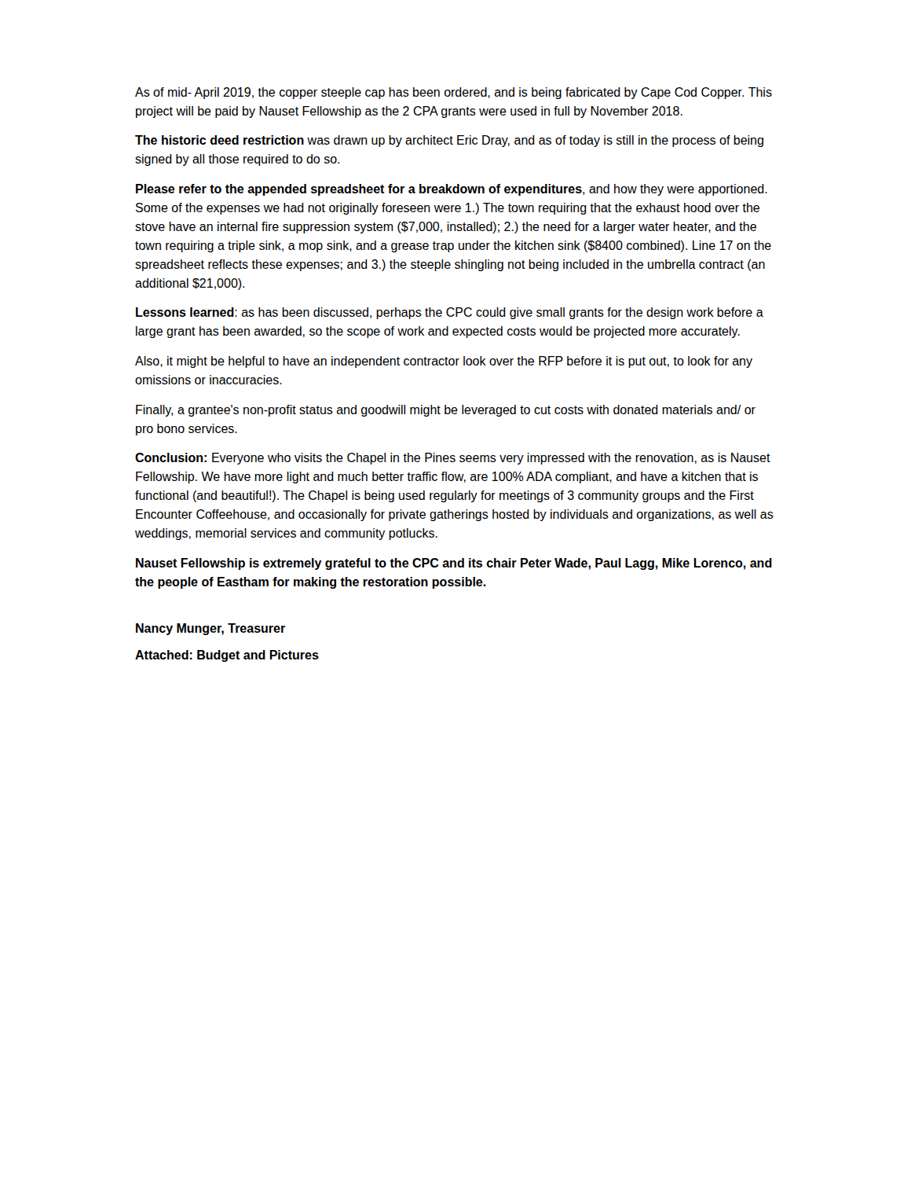As of mid- April 2019, the copper steeple cap has been ordered, and is being fabricated by Cape Cod Copper. This project will be paid by Nauset Fellowship as the 2 CPA grants were used in full by November 2018.
The historic deed restriction was drawn up by architect Eric Dray, and as of today is still in the process of being signed by all those required to do so.
Please refer to the appended spreadsheet for a breakdown of expenditures, and how they were apportioned. Some of the expenses we had not originally foreseen were 1.) The town requiring that the exhaust hood over the stove have an internal fire suppression system ($7,000, installed); 2.) the need for a larger water heater, and the town requiring a triple sink, a mop sink, and a grease trap under the kitchen sink ($8400 combined). Line 17 on the spreadsheet reflects these expenses; and 3.) the steeple shingling not being included in the umbrella contract (an additional $21,000).
Lessons learned: as has been discussed, perhaps the CPC could give small grants for the design work before a large grant has been awarded, so the scope of work and expected costs would be projected more accurately.
Also, it might be helpful to have an independent contractor look over the RFP before it is put out, to look for any omissions or inaccuracies.
Finally, a grantee's non-profit status and goodwill might be leveraged to cut costs with donated materials and/ or pro bono services.
Conclusion: Everyone who visits the Chapel in the Pines seems very impressed with the renovation, as is Nauset Fellowship. We have more light and much better traffic flow, are 100% ADA compliant, and have a kitchen that is functional (and beautiful!). The Chapel is being used regularly for meetings of 3 community groups and the First Encounter Coffeehouse, and occasionally for private gatherings hosted by individuals and organizations, as well as weddings, memorial services and community potlucks.
Nauset Fellowship is extremely grateful to the CPC and its chair Peter Wade, Paul Lagg, Mike Lorenco, and the people of Eastham for making the restoration possible.
Nancy Munger, Treasurer
Attached: Budget and Pictures